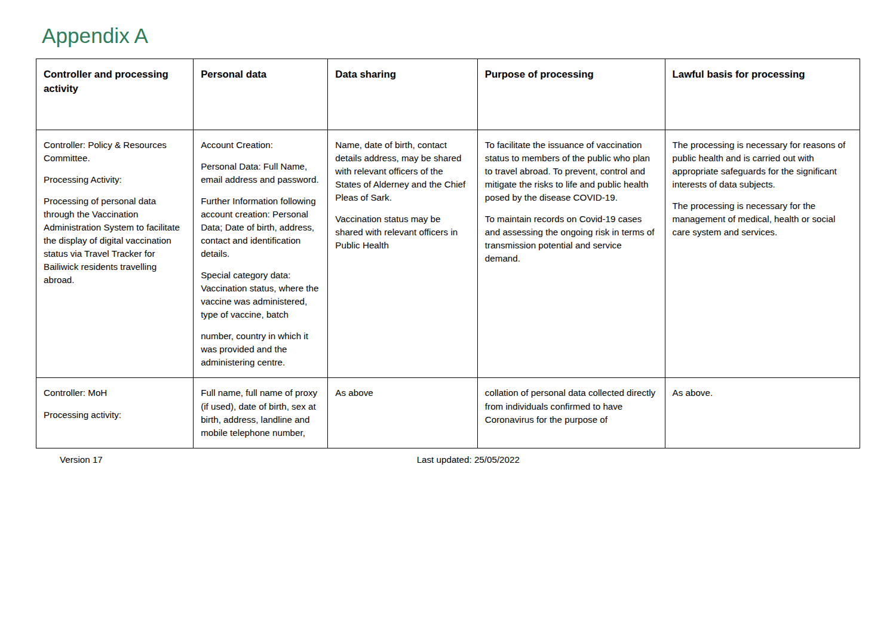Appendix A
| Controller and processing activity | Personal data | Data sharing | Purpose of processing | Lawful basis for processing |
| --- | --- | --- | --- | --- |
| Controller: Policy & Resources Committee. Processing Activity: Processing of personal data through the Vaccination Administration System to facilitate the display of digital vaccination status via Travel Tracker for Bailiwick residents travelling abroad. | Account Creation: Personal Data: Full Name, email address and password. Further Information following account creation: Personal Data; Date of birth, address, contact and identification details. Special category data: Vaccination status, where the vaccine was administered, type of vaccine, batch number, country in which it was provided and the administering centre. | Name, date of birth, contact details address, may be shared with relevant officers of the States of Alderney and the Chief Pleas of Sark. Vaccination status may be shared with relevant officers in Public Health | To facilitate the issuance of vaccination status to members of the public who plan to travel abroad. To prevent, control and mitigate the risks to life and public health posed by the disease COVID-19. To maintain records on Covid-19 cases and assessing the ongoing risk in terms of transmission potential and service demand. | The processing is necessary for reasons of public health and is carried out with appropriate safeguards for the significant interests of data subjects. The processing is necessary for the management of medical, health or social care system and services. |
| Controller: MoH Processing activity: | Full name, full name of proxy (if used), date of birth, sex at birth, address, landline and mobile telephone number, | As above | collation of personal data collected directly from individuals confirmed to have Coronavirus for the purpose of | As above. |
Version 17
Last updated: 25/05/2022